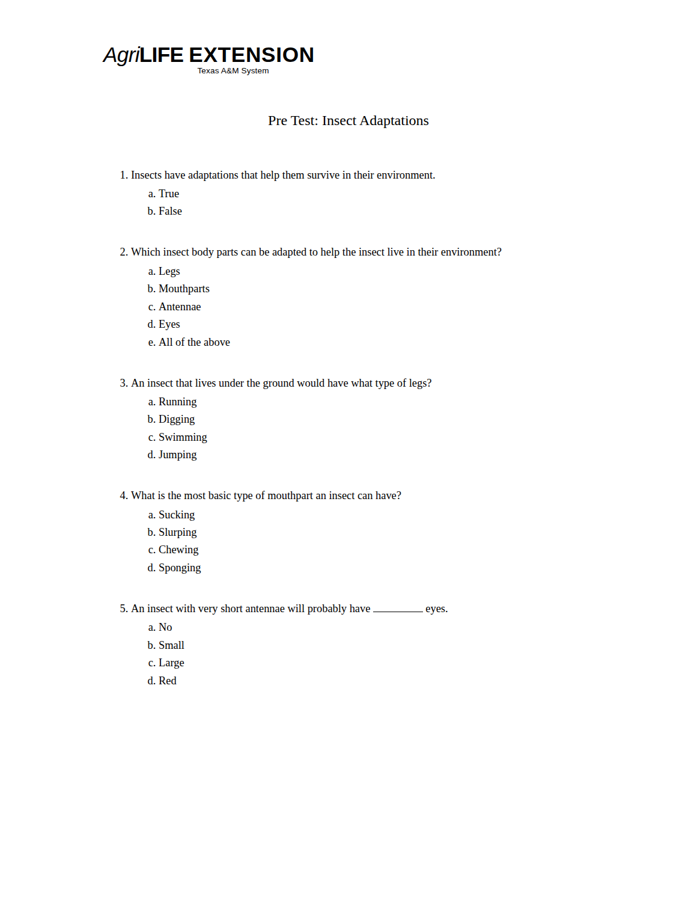Agri LIFE EXTENSION Texas A&M System
Pre Test: Insect Adaptations
Insects have adaptations that help them survive in their environment.
True
False
Which insect body parts can be adapted to help the insect live in their environment?
Legs
Mouthparts
Antennae
Eyes
All of the above
An insect that lives under the ground would have what type of legs?
Running
Digging
Swimming
Jumping
What is the most basic type of mouthpart an insect can have?
Sucking
Slurping
Chewing
Sponging
An insect with very short antennae will probably have eyes.
No
Small
Large
Red